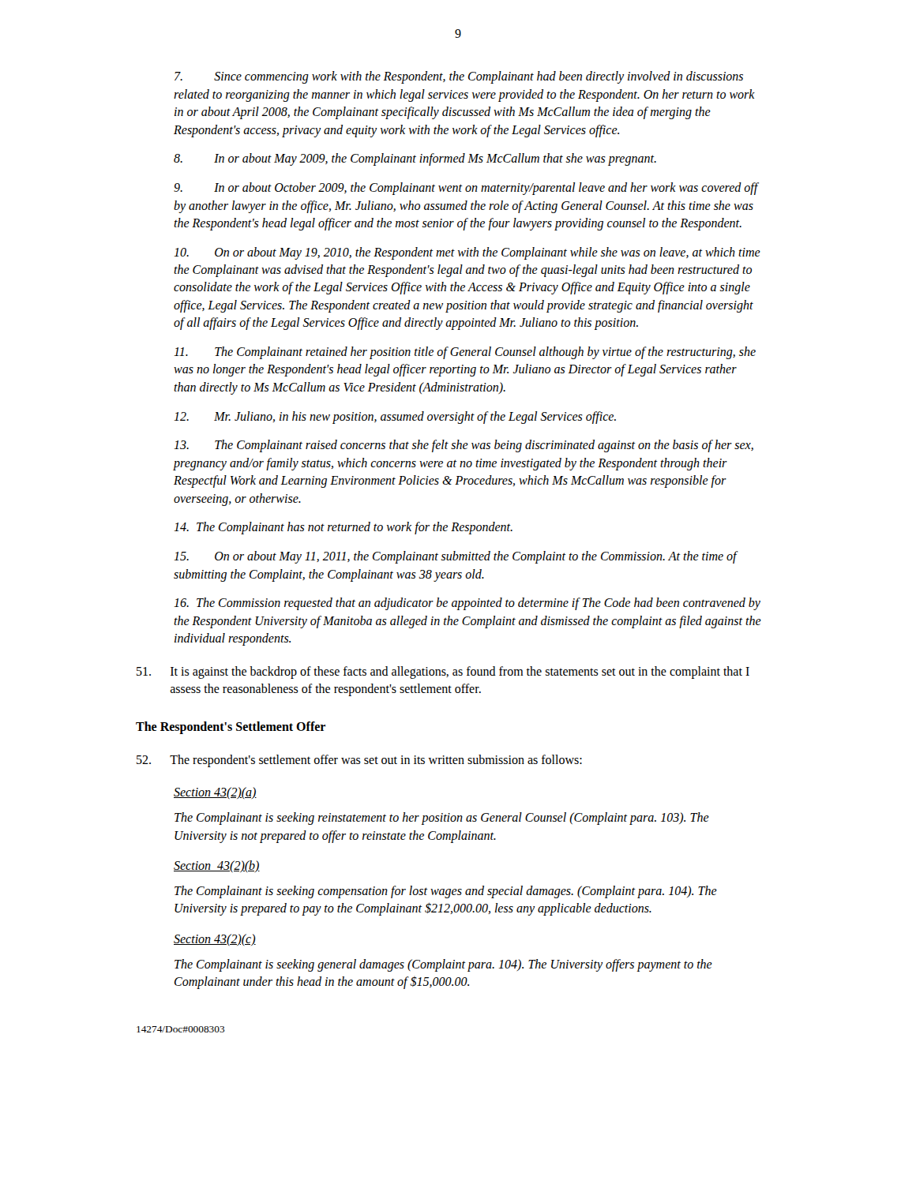9
7. Since commencing work with the Respondent, the Complainant had been directly involved in discussions related to reorganizing the manner in which legal services were provided to the Respondent. On her return to work in or about April 2008, the Complainant specifically discussed with Ms McCallum the idea of merging the Respondent's access, privacy and equity work with the work of the Legal Services office.
8. In or about May 2009, the Complainant informed Ms McCallum that she was pregnant.
9. In or about October 2009, the Complainant went on maternity/parental leave and her work was covered off by another lawyer in the office, Mr. Juliano, who assumed the role of Acting General Counsel. At this time she was the Respondent's head legal officer and the most senior of the four lawyers providing counsel to the Respondent.
10. On or about May 19, 2010, the Respondent met with the Complainant while she was on leave, at which time the Complainant was advised that the Respondent's legal and two of the quasi-legal units had been restructured to consolidate the work of the Legal Services Office with the Access & Privacy Office and Equity Office into a single office, Legal Services. The Respondent created a new position that would provide strategic and financial oversight of all affairs of the Legal Services Office and directly appointed Mr. Juliano to this position.
11. The Complainant retained her position title of General Counsel although by virtue of the restructuring, she was no longer the Respondent's head legal officer reporting to Mr. Juliano as Director of Legal Services rather than directly to Ms McCallum as Vice President (Administration).
12. Mr. Juliano, in his new position, assumed oversight of the Legal Services office.
13. The Complainant raised concerns that she felt she was being discriminated against on the basis of her sex, pregnancy and/or family status, which concerns were at no time investigated by the Respondent through their Respectful Work and Learning Environment Policies & Procedures, which Ms McCallum was responsible for overseeing, or otherwise.
14. The Complainant has not returned to work for the Respondent.
15. On or about May 11, 2011, the Complainant submitted the Complaint to the Commission. At the time of submitting the Complaint, the Complainant was 38 years old.
16. The Commission requested that an adjudicator be appointed to determine if The Code had been contravened by the Respondent University of Manitoba as alleged in the Complaint and dismissed the complaint as filed against the individual respondents.
51.
It is against the backdrop of these facts and allegations, as found from the statements set out in the complaint that I assess the reasonableness of the respondent's settlement offer.
The Respondent's Settlement Offer
52.
The respondent's settlement offer was set out in its written submission as follows:
Section 43(2)(a)
The Complainant is seeking reinstatement to her position as General Counsel (Complaint para. 103). The University is not prepared to offer to reinstate the Complainant.
Section 43(2)(b)
The Complainant is seeking compensation for lost wages and special damages. (Complaint para. 104). The University is prepared to pay to the Complainant $212,000.00, less any applicable deductions.
Section 43(2)(c)
The Complainant is seeking general damages (Complaint para. 104). The University offers payment to the Complainant under this head in the amount of $15,000.00.
14274/Doc#0008303